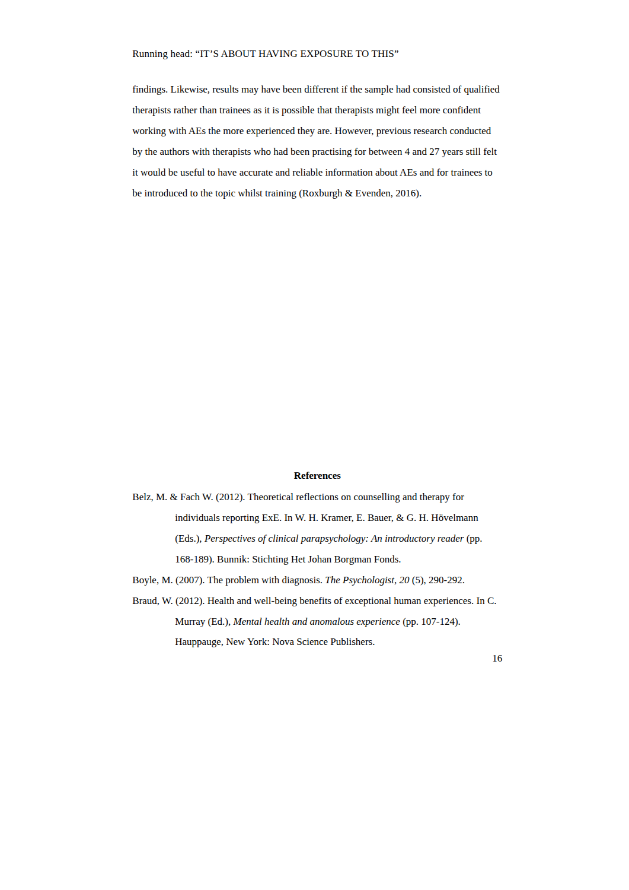Running head: “IT’S ABOUT HAVING EXPOSURE TO THIS”
findings. Likewise, results may have been different if the sample had consisted of qualified therapists rather than trainees as it is possible that therapists might feel more confident working with AEs the more experienced they are. However, previous research conducted by the authors with therapists who had been practising for between 4 and 27 years still felt it would be useful to have accurate and reliable information about AEs and for trainees to be introduced to the topic whilst training (Roxburgh & Evenden, 2016).
References
Belz, M. & Fach W. (2012). Theoretical reflections on counselling and therapy for individuals reporting ExE. In W. H. Kramer, E. Bauer, & G. H. Hövelmann (Eds.), Perspectives of clinical parapsychology: An introductory reader (pp. 168-189). Bunnik: Stichting Het Johan Borgman Fonds.
Boyle, M. (2007). The problem with diagnosis. The Psychologist, 20 (5), 290-292.
Braud, W. (2012). Health and well-being benefits of exceptional human experiences. In C. Murray (Ed.), Mental health and anomalous experience (pp. 107-124). Hauppauge, New York: Nova Science Publishers.
16